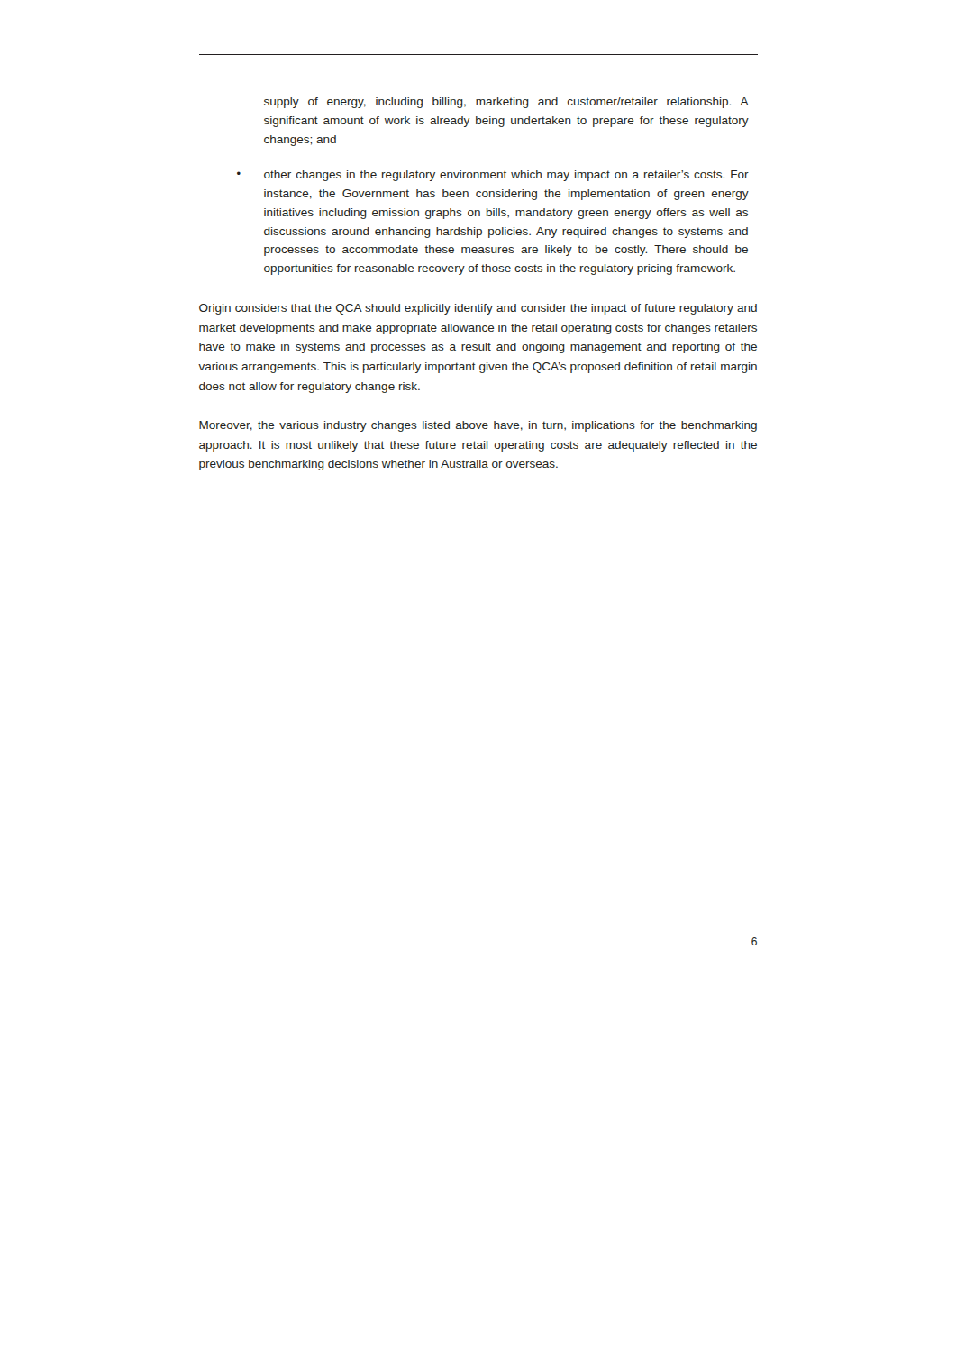supply of energy, including billing, marketing and customer/retailer relationship. A significant amount of work is already being undertaken to prepare for these regulatory changes; and
other changes in the regulatory environment which may impact on a retailer’s costs. For instance, the Government has been considering the implementation of green energy initiatives including emission graphs on bills, mandatory green energy offers as well as discussions around enhancing hardship policies. Any required changes to systems and processes to accommodate these measures are likely to be costly. There should be opportunities for reasonable recovery of those costs in the regulatory pricing framework.
Origin considers that the QCA should explicitly identify and consider the impact of future regulatory and market developments and make appropriate allowance in the retail operating costs for changes retailers have to make in systems and processes as a result and ongoing management and reporting of the various arrangements. This is particularly important given the QCA’s proposed definition of retail margin does not allow for regulatory change risk.
Moreover, the various industry changes listed above have, in turn, implications for the benchmarking approach. It is most unlikely that these future retail operating costs are adequately reflected in the previous benchmarking decisions whether in Australia or overseas.
6